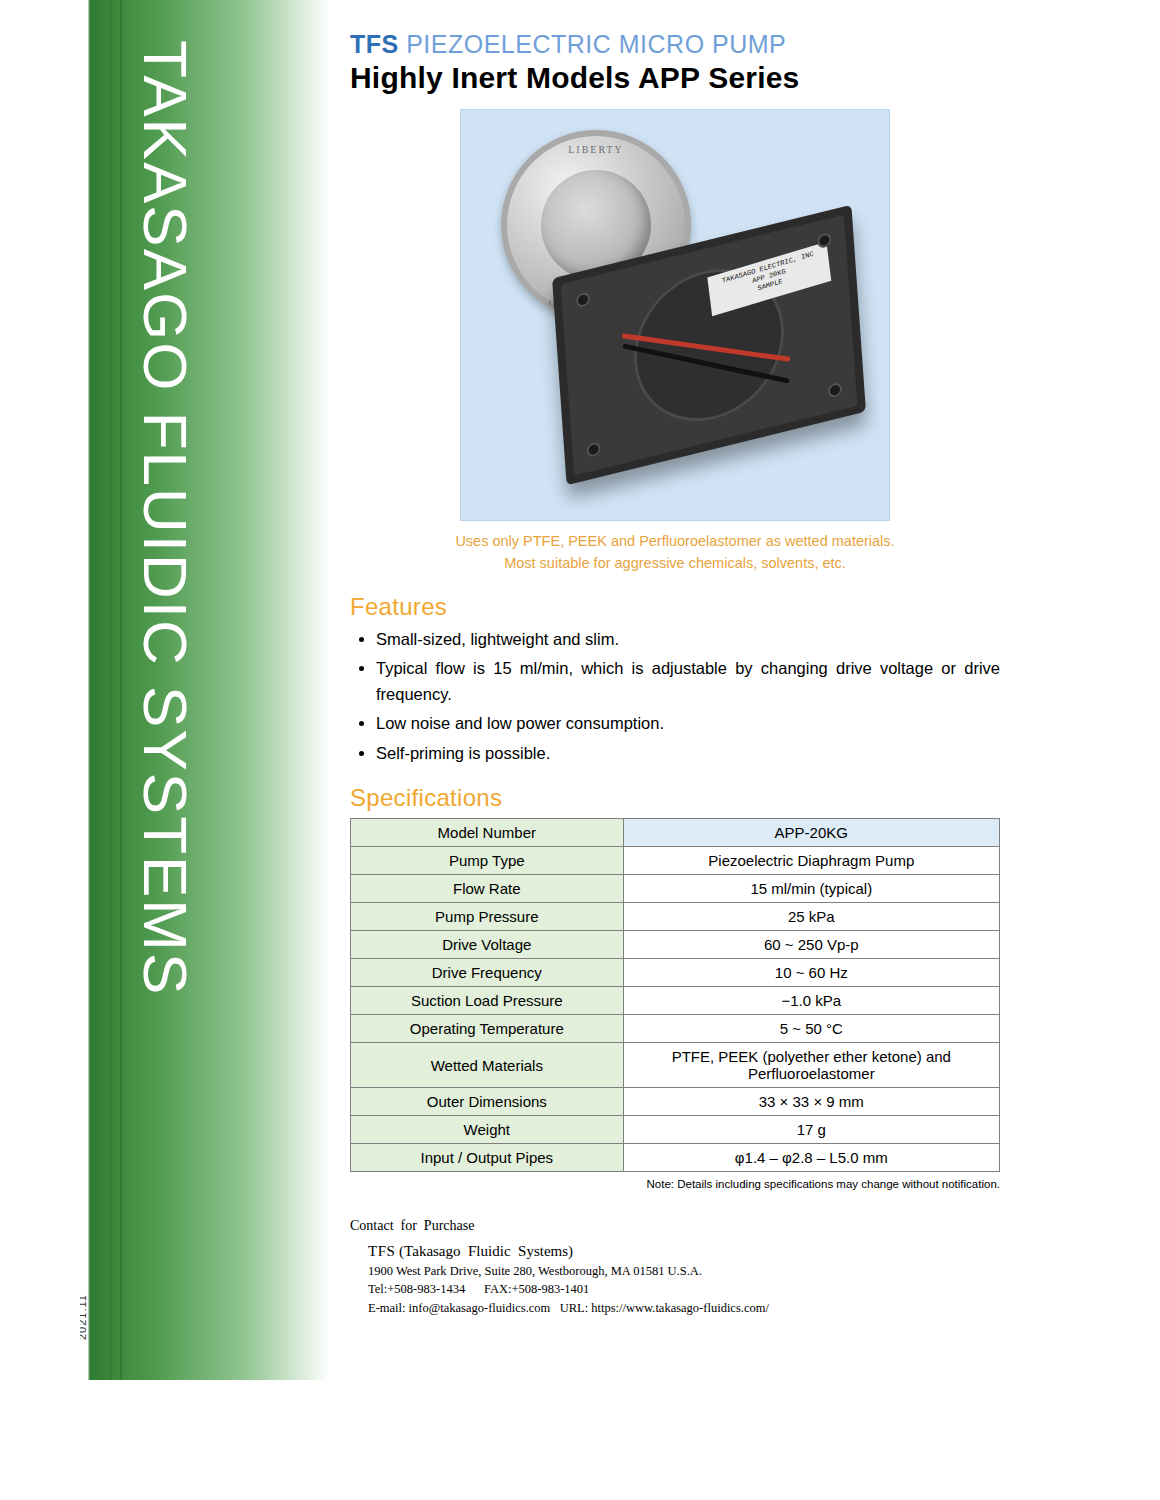TAKASAGO FLUIDIC SYSTEMS
2021.11
TFS PIEZOELECTRIC MICRO PUMP
Highly Inert Models APP Series
QUARTER DOLLAR
TAKASAGO ELECTRIC, INC
APP 20KG
SAMPLE
Uses only PTFE, PEEK and Perfluoroelastomer as wetted materials.
Most suitable for aggressive chemicals, solvents, etc.
Features
Small-sized, lightweight and slim.
Typical flow is 15 ml/min, which is adjustable by changing drive voltage or drive frequency.
Low noise and low power consumption.
Self-priming is possible.
Specifications
| Model Number | APP-20KG |
| Pump Type | Piezoelectric Diaphragm Pump |
| Flow Rate | 15 ml/min (typical) |
| Pump Pressure | 25 kPa |
| Drive Voltage | 60 ~ 250 Vp-p |
| Drive Frequency | 10 ~ 60 Hz |
| Suction Load Pressure | −1.0 kPa |
| Operating Temperature | 5 ~ 50 °C |
| Wetted Materials | PTFE, PEEK (polyether ether ketone) and Perfluoroelastomer |
| Outer Dimensions | 33 × 33 × 9 mm |
| Weight | 17 g |
| Input / Output Pipes | φ1.4 – φ2.8 – L5.0 mm |
Note: Details including specifications may change without notification.
Contact for Purchase
TFS (Takasago Fluidic Systems)
1900 West Park Drive, Suite 280, Westborough, MA 01581 U.S.A.
Tel:+508-983-1434 FAX:+508-983-1401
E-mail: info@takasago-fluidics.com URL: https://www.takasago-fluidics.com/